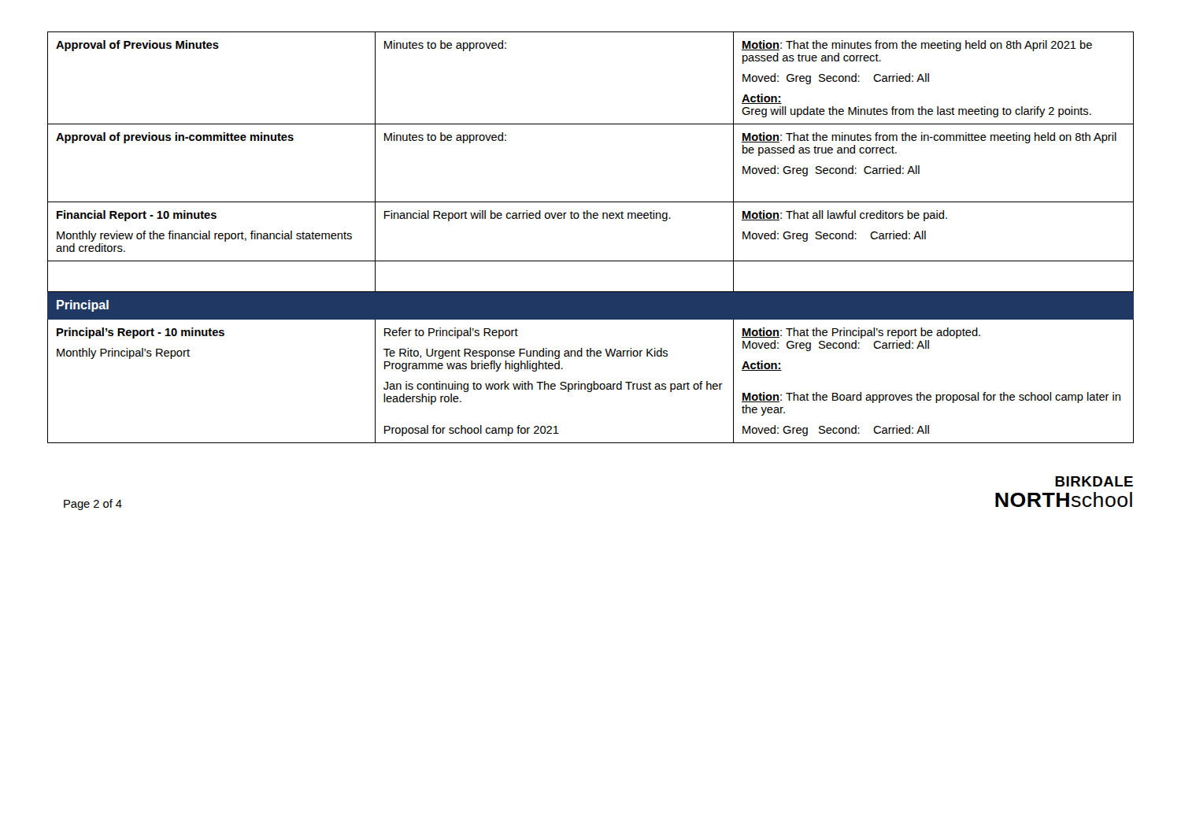| Approval of Previous Minutes | Minutes to be approved: | Motion : That the minutes from the meeting held on 8th April 2021 be passed as true and correct. Moved: Greg Second: Carried: All Action: Greg will update the Minutes from the last meeting to clarify 2 points. |
| Approval of previous in-committee minutes | Minutes to be approved: | Motion : That the minutes from the in-committee meeting held on 8th April be passed as true and correct. Moved: Greg Second: Carried: All |
| Financial Report - 10 minutes Monthly review of the financial report, financial statements and creditors. | Financial Report will be carried over to the next meeting. | Motion : That all lawful creditors be paid. Moved: Greg Second: Carried: All |
| Principal | | |
| Principal’s Report - 10 minutes Monthly Principal’s Report | Refer to Principal’s Report Te Rito, Urgent Response Funding and the Warrior Kids Programme was briefly highlighted. Jan is continuing to work with The Springboard Trust as part of her leadership role. Proposal for school camp for 2021 | Motion : That the Principal’s report be adopted. Moved: Greg Second: Carried: All Action: Motion : That the Board approves the proposal for the school camp later in the year. Moved: Greg Second: Carried: All |
Page 2 of 4
BIRKDALE
NORTH school